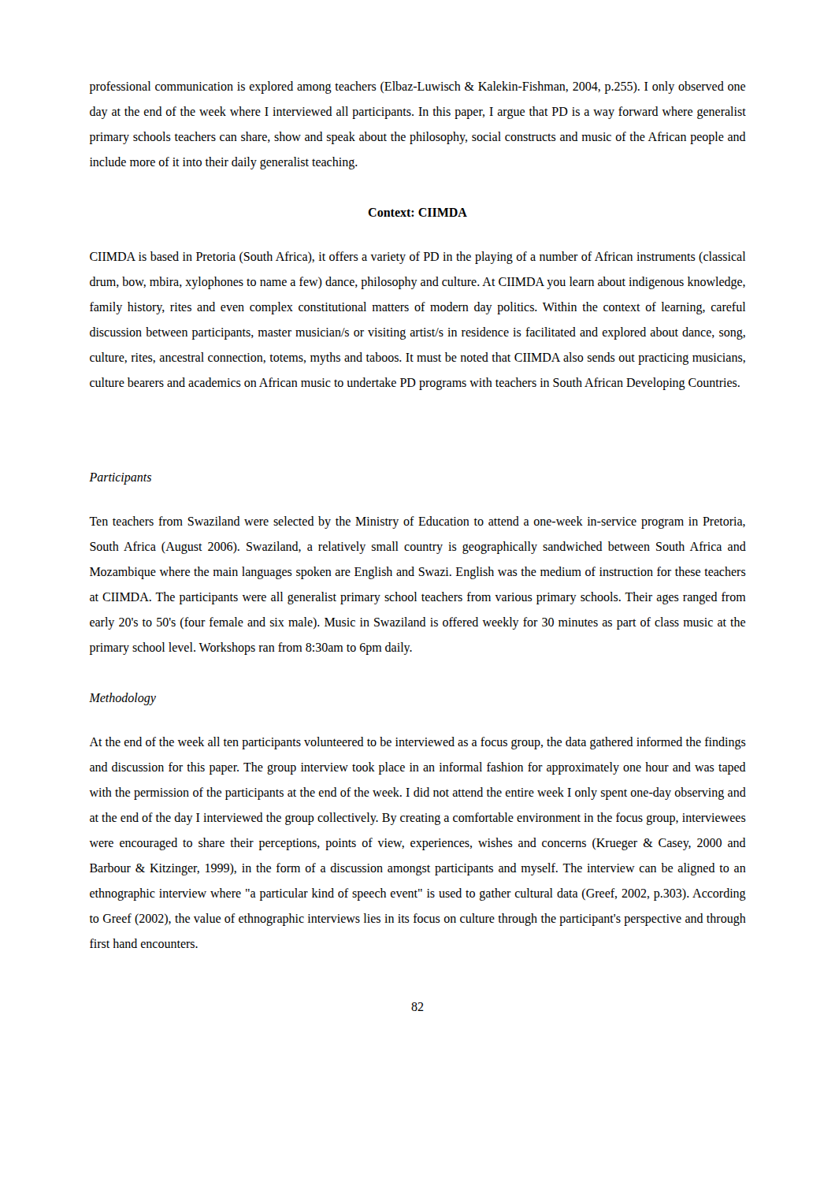professional communication is explored among teachers (Elbaz-Luwisch & Kalekin-Fishman, 2004, p.255). I only observed one day at the end of the week where I interviewed all participants. In this paper, I argue that PD is a way forward where generalist primary schools teachers can share, show and speak about the philosophy, social constructs and music of the African people and include more of it into their daily generalist teaching.
Context: CIIMDA
CIIMDA is based in Pretoria (South Africa), it offers a variety of PD in the playing of a number of African instruments (classical drum, bow, mbira, xylophones to name a few) dance, philosophy and culture. At CIIMDA you learn about indigenous knowledge, family history, rites and even complex constitutional matters of modern day politics. Within the context of learning, careful discussion between participants, master musician/s or visiting artist/s in residence is facilitated and explored about dance, song, culture, rites, ancestral connection, totems, myths and taboos. It must be noted that CIIMDA also sends out practicing musicians, culture bearers and academics on African music to undertake PD programs with teachers in South African Developing Countries.
Participants
Ten teachers from Swaziland were selected by the Ministry of Education to attend a one-week in-service program in Pretoria, South Africa (August 2006). Swaziland, a relatively small country is geographically sandwiched between South Africa and Mozambique where the main languages spoken are English and Swazi. English was the medium of instruction for these teachers at CIIMDA. The participants were all generalist primary school teachers from various primary schools. Their ages ranged from early 20's to 50's (four female and six male). Music in Swaziland is offered weekly for 30 minutes as part of class music at the primary school level. Workshops ran from 8:30am to 6pm daily.
Methodology
At the end of the week all ten participants volunteered to be interviewed as a focus group, the data gathered informed the findings and discussion for this paper. The group interview took place in an informal fashion for approximately one hour and was taped with the permission of the participants at the end of the week. I did not attend the entire week I only spent one-day observing and at the end of the day I interviewed the group collectively. By creating a comfortable environment in the focus group, interviewees were encouraged to share their perceptions, points of view, experiences, wishes and concerns (Krueger & Casey, 2000 and Barbour & Kitzinger, 1999), in the form of a discussion amongst participants and myself. The interview can be aligned to an ethnographic interview where "a particular kind of speech event" is used to gather cultural data (Greef, 2002, p.303). According to Greef (2002), the value of ethnographic interviews lies in its focus on culture through the participant's perspective and through first hand encounters.
82